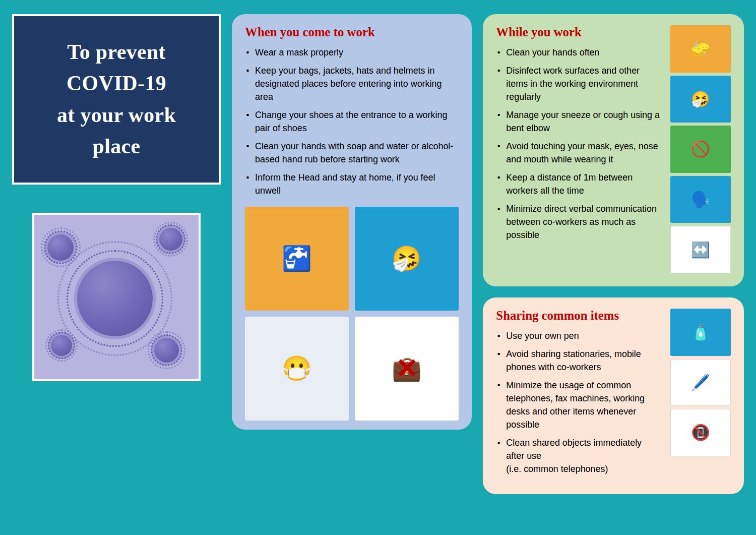To prevent
COVID-19
at your work
place
When you come to work
Wear a mask properly
Keep your bags, jackets, hats and helmets in designated places before entering into working area
Change your shoes at the entrance to a working pair of shoes
Clean your hands with soap and water or alcohol-based hand rub before starting work
Inform the Head and stay at home, if you feel unwell
🚰
🤧
😷
💼✕
While you work
Clean your hands often
Disinfect work surfaces and other items in the working environment regularly
Manage your sneeze or cough using a bent elbow
Avoid touching your mask, eyes, nose and mouth while wearing it
Keep a distance of 1m between workers all the time
Minimize direct verbal communication between co-workers as much as possible
🧽
🤧
🚫
🗣️
↔️
Sharing common items
Use your own pen
Avoid sharing stationaries, mobile phones with co-workers
Minimize the usage of common telephones, fax machines, working desks and other items whenever possible
Clean shared objects immediately after use
(i.e. common telephones)
🧴
🖊️
📵